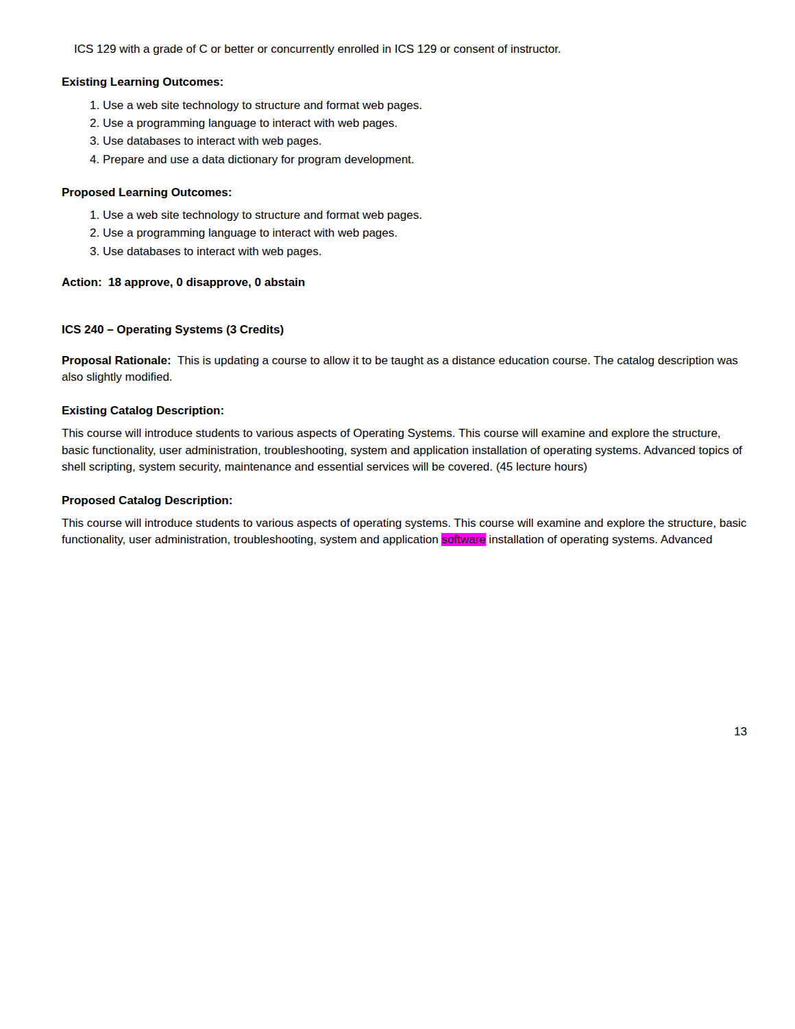ICS 129 with a grade of C or better or concurrently enrolled in ICS 129 or consent of instructor.
Existing Learning Outcomes:
Use a web site technology to structure and format web pages.
Use a programming language to interact with web pages.
Use databases to interact with web pages.
Prepare and use a data dictionary for program development.
Proposed Learning Outcomes:
Use a web site technology to structure and format web pages.
Use a programming language to interact with web pages.
Use databases to interact with web pages.
Action: 18 approve, 0 disapprove, 0 abstain
ICS 240 – Operating Systems (3 Credits)
Proposal Rationale: This is updating a course to allow it to be taught as a distance education course. The catalog description was also slightly modified.
Existing Catalog Description:
This course will introduce students to various aspects of Operating Systems. This course will examine and explore the structure, basic functionality, user administration, troubleshooting, system and application installation of operating systems. Advanced topics of shell scripting, system security, maintenance and essential services will be covered. (45 lecture hours)
Proposed Catalog Description:
This course will introduce students to various aspects of operating systems. This course will examine and explore the structure, basic functionality, user administration, troubleshooting, system and application software installation of operating systems. Advanced
13